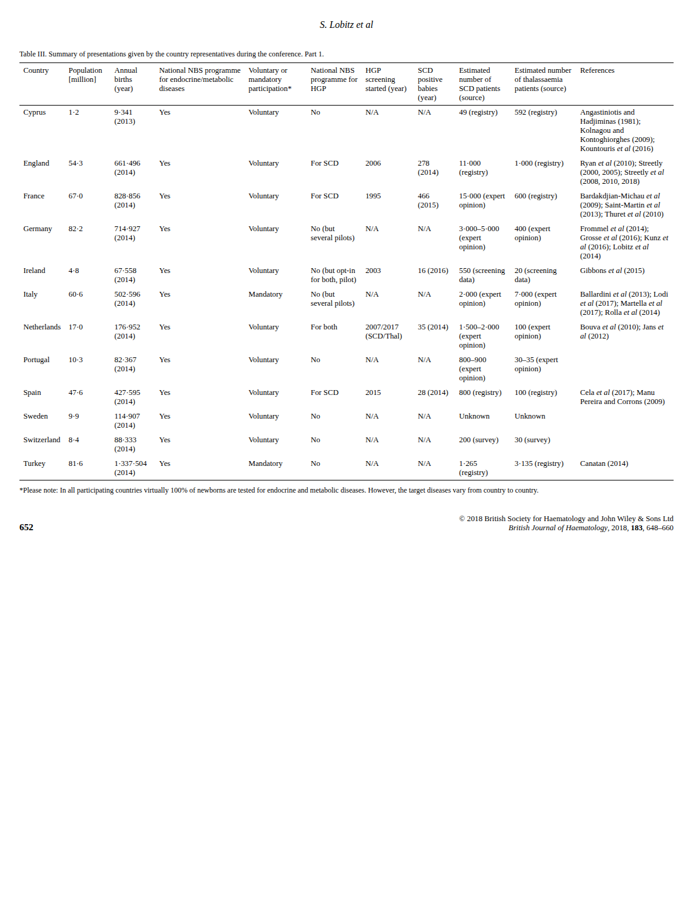S. Lobitz et al
Table III. Summary of presentations given by the country representatives during the conference. Part 1.
| Country | Population [million] | Annual births (year) | National NBS programme for endocrine/metabolic diseases | Voluntary or mandatory participation* | National NBS programme for HGP | HGP screening started (year) | SCD positive babies (year) | Estimated number of SCD patients (source) | Estimated number of thalassaemia patients (source) | References |
| --- | --- | --- | --- | --- | --- | --- | --- | --- | --- | --- |
| Cyprus | 1·2 | 9·341 (2013) | Yes | Voluntary | No | N/A | N/A | 49 (registry) | 592 (registry) | Angastiniotis and Hadjiminas (1981); Kolnagou and Kontoghiorghes (2009); Kountouris et al (2016) |
| England | 54·3 | 661·496 (2014) | Yes | Voluntary | For SCD | 2006 | 278 (2014) | 11·000 (registry) | 1·000 (registry) | Ryan et al (2010); Streetly (2000, 2005); Streetly et al (2008, 2010, 2018) |
| France | 67·0 | 828·856 (2014) | Yes | Voluntary | For SCD | 1995 | 466 (2015) | 15·000 (expert opinion) | 600 (registry) | Bardakdjian-Michau et al (2009); Saint-Martin et al (2013); Thuret et al (2010) |
| Germany | 82·2 | 714·927 (2014) | Yes | Voluntary | No (but several pilots) | N/A | N/A | 3·000–5·000 (expert opinion) | 400 (expert opinion) | Frommel et al (2014); Grosse et al (2016); Kunz et al (2016); Lobitz et al (2014) |
| Ireland | 4·8 | 67·558 (2014) | Yes | Voluntary | No (but opt-in for both, pilot) | 2003 | 16 (2016) | 550 (screening data) | 20 (screening data) | Gibbons et al (2015) |
| Italy | 60·6 | 502·596 (2014) | Yes | Mandatory | No (but several pilots) | N/A | N/A | 2·000 (expert opinion) | 7·000 (expert opinion) | Ballardini et al (2013); Lodi et al (2017); Martella et al (2017); Rolla et al (2014) |
| Netherlands | 17·0 | 176·952 (2014) | Yes | Voluntary | For both | 2007/2017 (SCD/Thal) | 35 (2014) | 1·500–2·000 (expert opinion) | 100 (expert opinion) | Bouva et al (2010); Jans et al (2012) |
| Portugal | 10·3 | 82·367 (2014) | Yes | Voluntary | No | N/A | N/A | 800–900 (expert opinion) | 30–35 (expert opinion) | |
| Spain | 47·6 | 427·595 (2014) | Yes | Voluntary | For SCD | 2015 | 28 (2014) | 800 (registry) | 100 (registry) | Cela et al (2017); Manu Pereira and Corrons (2009) |
| Sweden | 9·9 | 114·907 (2014) | Yes | Voluntary | No | N/A | N/A | Unknown | Unknown | |
| Switzerland | 8·4 | 88·333 (2014) | Yes | Voluntary | No | N/A | N/A | 200 (survey) | 30 (survey) | |
| Turkey | 81·6 | 1·337·504 (2014) | Yes | Mandatory | No | N/A | N/A | 1·265 (registry) | 3·135 (registry) | Canatan (2014) |
*Please note: In all participating countries virtually 100% of newborns are tested for endocrine and metabolic diseases. However, the target diseases vary from country to country.
652
© 2018 British Society for Haematology and John Wiley & Sons Ltd
British Journal of Haematology, 2018, 183, 648–660